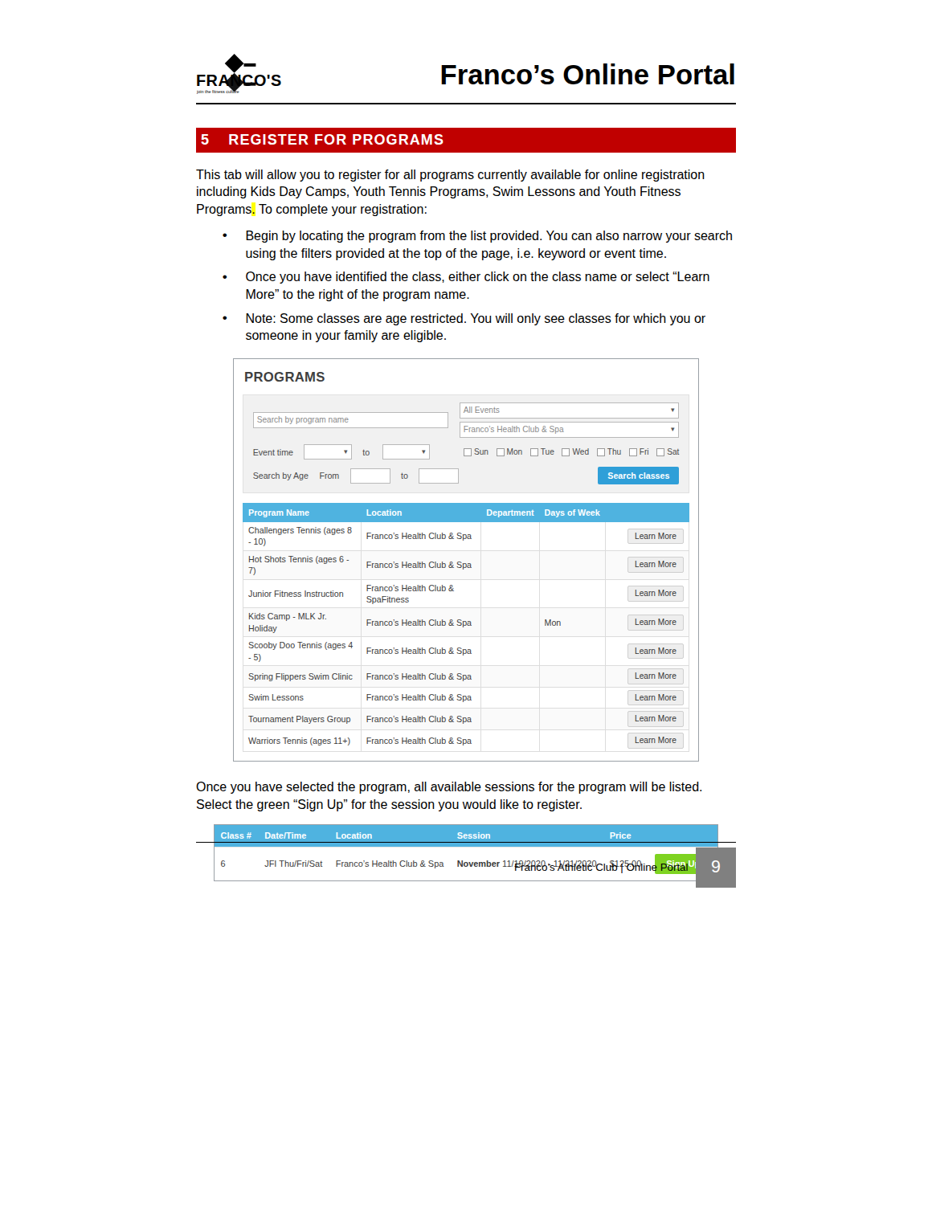FRANCO'S join the fitness culture
Franco’s Online Portal
5 REGISTER FOR PROGRAMS
This tab will allow you to register for all programs currently available for online registration including Kids Day Camps, Youth Tennis Programs, Swim Lessons and Youth Fitness Programs. To complete your registration:
Begin by locating the program from the list provided. You can also narrow your search using the filters provided at the top of the page, i.e. keyword or event time.
Once you have identified the class, either click on the class name or select “Learn More” to the right of the program name.
Note: Some classes are age restricted. You will only see classes for which you or someone in your family are eligible.
PROGRAMS
Search by program name
All Events▾
Franco’s Health Club & Spa▾
Event time
▾
to
▾
Sun Mon Tue Wed Thu Fri Sat
Search by Age From
to
Search classes
| Program Name | Location | Department | Days of Week | |
| --- | --- | --- | --- | --- |
| Challengers Tennis (ages 8 - 10) | Franco’s Health Club & Spa | | | Learn More |
| Hot Shots Tennis (ages 6 - 7) | Franco’s Health Club & Spa | | | Learn More |
| Junior Fitness Instruction | Franco’s Health Club & SpaFitness | | | Learn More |
| Kids Camp - MLK Jr. Holiday | Franco’s Health Club & Spa | | Mon | Learn More |
| Scooby Doo Tennis (ages 4 - 5) | Franco’s Health Club & Spa | | | Learn More |
| Spring Flippers Swim Clinic | Franco’s Health Club & Spa | | | Learn More |
| Swim Lessons | Franco’s Health Club & Spa | | | Learn More |
| Tournament Players Group | Franco’s Health Club & Spa | | | Learn More |
| Warriors Tennis (ages 11+) | Franco’s Health Club & Spa | | | Learn More |
Once you have selected the program, all available sessions for the program will be listed. Select the green “Sign Up” for the session you would like to register.
| Class # | Date/Time | Location | Session | Price | |
| --- | --- | --- | --- | --- | --- |
| 6 | JFI Thu/Fri/Sat | Franco’s Health Club & Spa | November 11/19/2020 - 11/21/2020 | $125.00 | Sign Up |
Franco’s Athletic Club | Online Portal
9